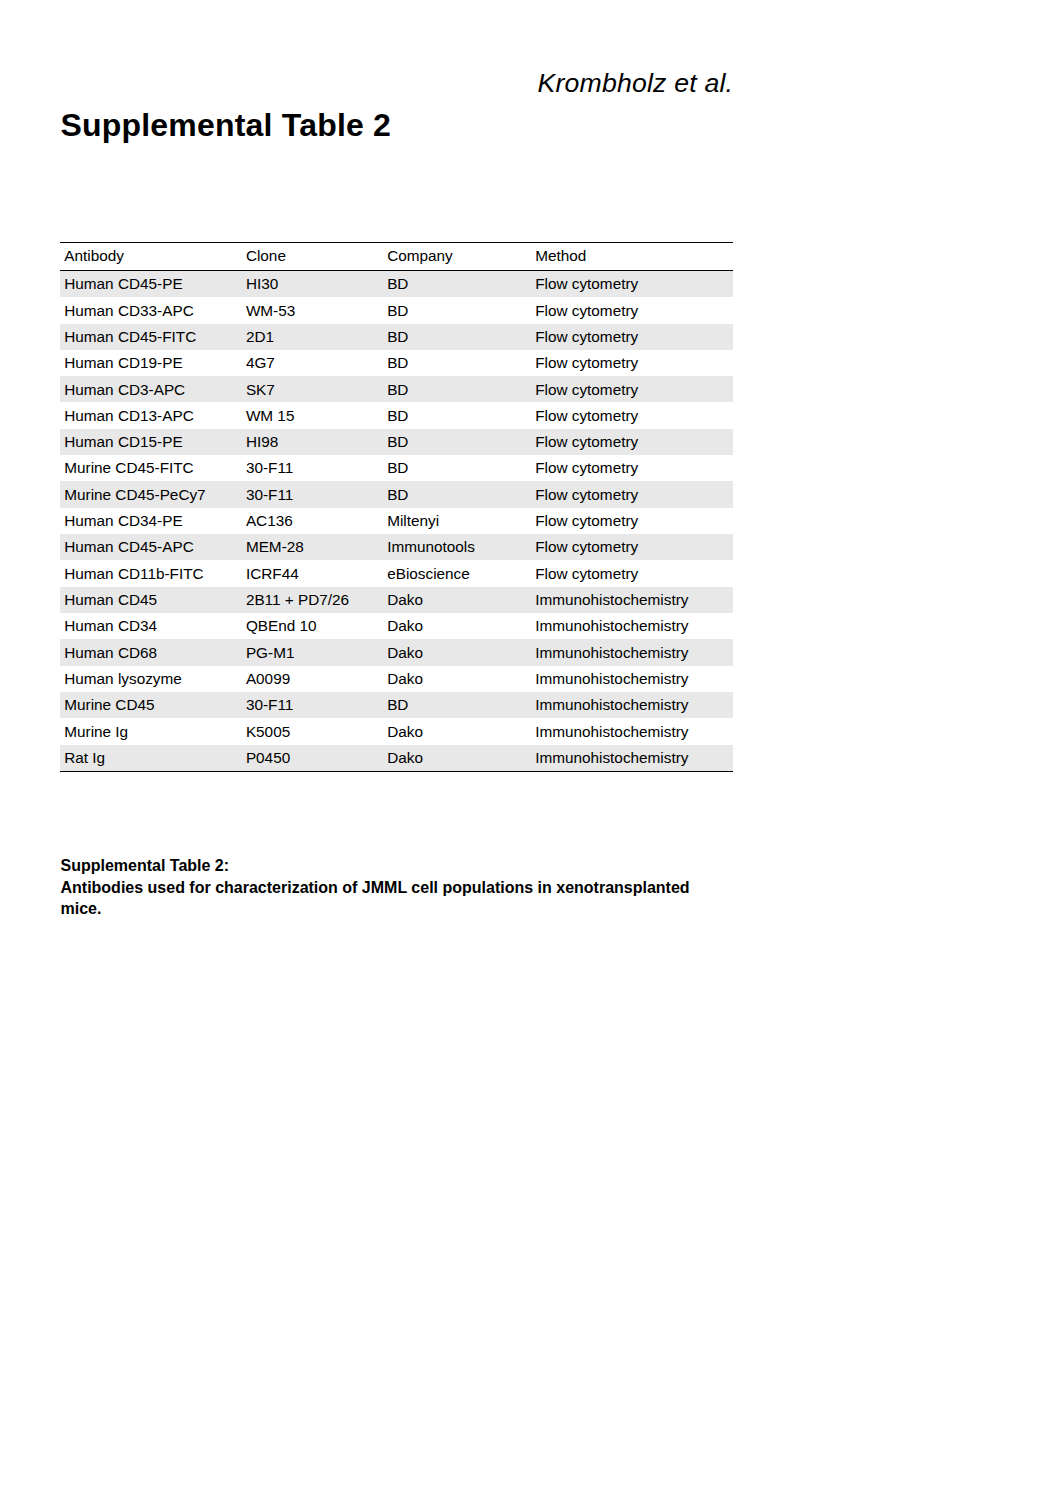Krombholz et al.
Supplemental Table 2
| Antibody | Clone | Company | Method |
| --- | --- | --- | --- |
| Human CD45-PE | HI30 | BD | Flow cytometry |
| Human CD33-APC | WM-53 | BD | Flow cytometry |
| Human CD45-FITC | 2D1 | BD | Flow cytometry |
| Human CD19-PE | 4G7 | BD | Flow cytometry |
| Human CD3-APC | SK7 | BD | Flow cytometry |
| Human CD13-APC | WM 15 | BD | Flow cytometry |
| Human CD15-PE | HI98 | BD | Flow cytometry |
| Murine CD45-FITC | 30-F11 | BD | Flow cytometry |
| Murine CD45-PeCy7 | 30-F11 | BD | Flow cytometry |
| Human CD34-PE | AC136 | Miltenyi | Flow cytometry |
| Human CD45-APC | MEM-28 | Immunotools | Flow cytometry |
| Human CD11b-FITC | ICRF44 | eBioscience | Flow cytometry |
| Human CD45 | 2B11 + PD7/26 | Dako | Immunohistochemistry |
| Human CD34 | QBEnd 10 | Dako | Immunohistochemistry |
| Human CD68 | PG-M1 | Dako | Immunohistochemistry |
| Human lysozyme | A0099 | Dako | Immunohistochemistry |
| Murine CD45 | 30-F11 | BD | Immunohistochemistry |
| Murine Ig | K5005 | Dako | Immunohistochemistry |
| Rat Ig | P0450 | Dako | Immunohistochemistry |
Supplemental Table 2: Antibodies used for characterization of JMML cell populations in xenotransplanted mice.